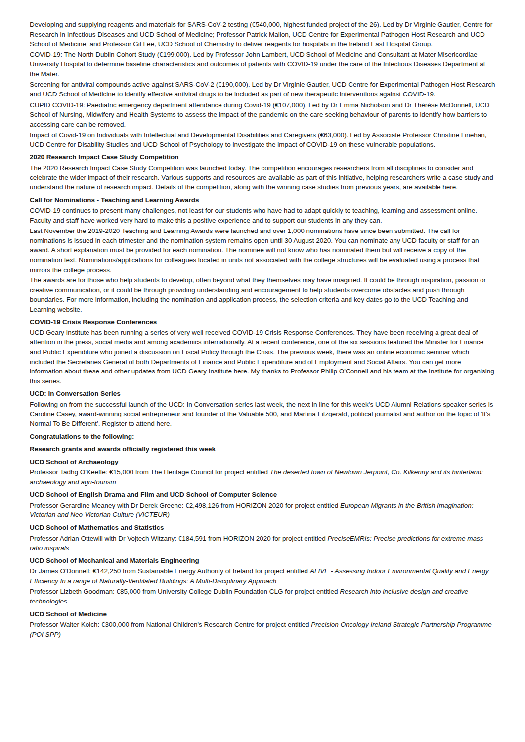Developing and supplying reagents and materials for SARS-CoV-2 testing (€540,000, highest funded project of the 26). Led by Dr Virginie Gautier, Centre for Research in Infectious Diseases and UCD School of Medicine; Professor Patrick Mallon, UCD Centre for Experimental Pathogen Host Research and UCD School of Medicine; and Professor Gil Lee, UCD School of Chemistry to deliver reagents for hospitals in the Ireland East Hospital Group.
COVID-19: The North Dublin Cohort Study (€199,000). Led by Professor John Lambert, UCD School of Medicine and Consultant at Mater Misericordiae University Hospital to determine baseline characteristics and outcomes of patients with COVID-19 under the care of the Infectious Diseases Department at the Mater.
Screening for antiviral compounds active against SARS-CoV-2 (€190,000). Led by Dr Virginie Gautier, UCD Centre for Experimental Pathogen Host Research and UCD School of Medicine to identify effective antiviral drugs to be included as part of new therapeutic interventions against COVID-19.
CUPID COVID-19: Paediatric emergency department attendance during Covid-19 (€107,000). Led by Dr Emma Nicholson and Dr Thérèse McDonnell, UCD School of Nursing, Midwifery and Health Systems to assess the impact of the pandemic on the care seeking behaviour of parents to identify how barriers to accessing care can be removed.
Impact of Covid-19 on Individuals with Intellectual and Developmental Disabilities and Caregivers (€63,000). Led by Associate Professor Christine Linehan, UCD Centre for Disability Studies and UCD School of Psychology to investigate the impact of COVID-19 on these vulnerable populations.
2020 Research Impact Case Study Competition
The 2020 Research Impact Case Study Competition was launched today. The competition encourages researchers from all disciplines to consider and celebrate the wider impact of their research. Various supports and resources are available as part of this initiative, helping researchers write a case study and understand the nature of research impact. Details of the competition, along with the winning case studies from previous years, are available here.
Call for Nominations - Teaching and Learning Awards
COVID-19 continues to present many challenges, not least for our students who have had to adapt quickly to teaching, learning and assessment online. Faculty and staff have worked very hard to make this a positive experience and to support our students in any they can.
Last November the 2019-2020 Teaching and Learning Awards were launched and over 1,000 nominations have since been submitted. The call for nominations is issued in each trimester and the nomination system remains open until 30 August 2020. You can nominate any UCD faculty or staff for an award. A short explanation must be provided for each nomination. The nominee will not know who has nominated them but will receive a copy of the nomination text. Nominations/applications for colleagues located in units not associated with the college structures will be evaluated using a process that mirrors the college process.
The awards are for those who help students to develop, often beyond what they themselves may have imagined. It could be through inspiration, passion or creative communication, or it could be through providing understanding and encouragement to help students overcome obstacles and push through boundaries. For more information, including the nomination and application process, the selection criteria and key dates go to the UCD Teaching and Learning website.
COVID-19 Crisis Response Conferences
UCD Geary Institute has been running a series of very well received COVID-19 Crisis Response Conferences. They have been receiving a great deal of attention in the press, social media and among academics internationally. At a recent conference, one of the six sessions featured the Minister for Finance and Public Expenditure who joined a discussion on Fiscal Policy through the Crisis. The previous week, there was an online economic seminar which included the Secretaries General of both Departments of Finance and Public Expenditure and of Employment and Social Affairs. You can get more information about these and other updates from UCD Geary Institute here. My thanks to Professor Philip O'Connell and his team at the Institute for organising this series.
UCD: In Conversation Series
Following on from the successful launch of the UCD: In Conversation series last week, the next in line for this week's UCD Alumni Relations speaker series is Caroline Casey, award-winning social entrepreneur and founder of the Valuable 500, and Martina Fitzgerald, political journalist and author on the topic of 'It's Normal To Be Different'. Register to attend here.
Congratulations to the following:
Research grants and awards officially registered this week
UCD School of Archaeology
Professor Tadhg O'Keeffe: €15,000 from The Heritage Council for project entitled The deserted town of Newtown Jerpoint, Co. Kilkenny and its hinterland: archaeology and agri-tourism
UCD School of English Drama and Film and UCD School of Computer Science
Professor Gerardine Meaney with Dr Derek Greene: €2,498,126 from HORIZON 2020 for project entitled European Migrants in the British Imagination: Victorian and Neo-Victorian Culture (VICTEUR)
UCD School of Mathematics and Statistics
Professor Adrian Ottewill with Dr Vojtech Witzany: €184,591 from HORIZON 2020 for project entitled PreciseEMRIs: Precise predictions for extreme mass ratio inspirals
UCD School of Mechanical and Materials Engineering
Dr James O'Donnell: €142,250 from Sustainable Energy Authority of Ireland for project entitled ALIVE - Assessing Indoor Environmental Quality and Energy Efficiency In a range of Naturally-Ventilated Buildings: A Multi-Disciplinary Approach
Professor Lizbeth Goodman: €85,000 from University College Dublin Foundation CLG for project entitled Research into inclusive design and creative technologies
UCD School of Medicine
Professor Walter Kolch: €300,000 from National Children's Research Centre for project entitled Precision Oncology Ireland Strategic Partnership Programme (POI SPP)